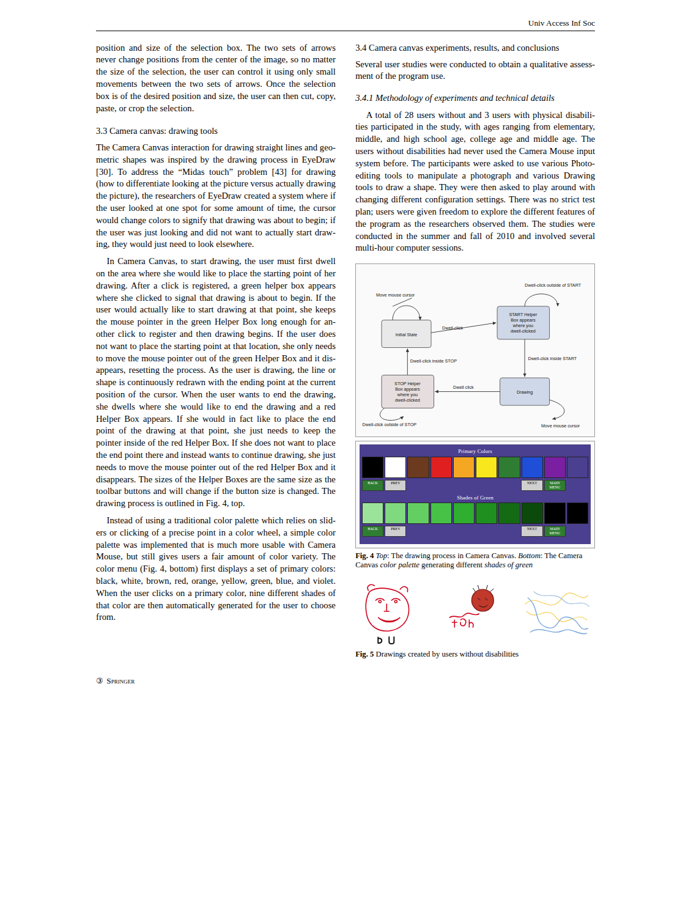Univ Access Inf Soc
position and size of the selection box. The two sets of arrows never change positions from the center of the image, so no matter the size of the selection, the user can control it using only small movements between the two sets of arrows. Once the selection box is of the desired position and size, the user can then cut, copy, paste, or crop the selection.
3.3 Camera canvas: drawing tools
The Camera Canvas interaction for drawing straight lines and geometric shapes was inspired by the drawing process in EyeDraw [30]. To address the “Midas touch” problem [43] for drawing (how to differentiate looking at the picture versus actually drawing the picture), the researchers of EyeDraw created a system where if the user looked at one spot for some amount of time, the cursor would change colors to signify that drawing was about to begin; if the user was just looking and did not want to actually start drawing, they would just need to look elsewhere.
In Camera Canvas, to start drawing, the user must first dwell on the area where she would like to place the starting point of her drawing. After a click is registered, a green helper box appears where she clicked to signal that drawing is about to begin. If the user would actually like to start drawing at that point, she keeps the mouse pointer in the green Helper Box long enough for another click to register and then drawing begins. If the user does not want to place the starting point at that location, she only needs to move the mouse pointer out of the green Helper Box and it disappears, resetting the process. As the user is drawing, the line or shape is continuously redrawn with the ending point at the current position of the cursor. When the user wants to end the drawing, she dwells where she would like to end the drawing and a red Helper Box appears. If she would in fact like to place the end point of the drawing at that point, she just needs to keep the pointer inside of the red Helper Box. If she does not want to place the end point there and instead wants to continue drawing, she just needs to move the mouse pointer out of the red Helper Box and it disappears. The sizes of the Helper Boxes are the same size as the toolbar buttons and will change if the button size is changed. The drawing process is outlined in Fig. 4, top.
Instead of using a traditional color palette which relies on sliders or clicking of a precise point in a color wheel, a simple color palette was implemented that is much more usable with Camera Mouse, but still gives users a fair amount of color variety. The color menu (Fig. 4, bottom) first displays a set of primary colors: black, white, brown, red, orange, yellow, green, blue, and violet. When the user clicks on a primary color, nine different shades of that color are then automatically generated for the user to choose from.
3.4 Camera canvas experiments, results, and conclusions
Several user studies were conducted to obtain a qualitative assessment of the program use.
3.4.1 Methodology of experiments and technical details
A total of 28 users without and 3 users with physical disabilities participated in the study, with ages ranging from elementary, middle, and high school age, college age and middle age. The users without disabilities had never used the Camera Mouse input system before. The participants were asked to use various Photo-editing tools to manipulate a photograph and various Drawing tools to draw a shape. They were then asked to play around with changing different configuration settings. There was no strict test plan; users were given freedom to explore the different features of the program as the researchers observed them. The studies were conducted in the summer and fall of 2010 and involved several multi-hour computer sessions.
Initial State START Helper Box appears where you dwell-clicked STOP Helper Box appears where you dwell-clicked Drawing Move mouse cursor Dwell-click Dwell-click outside of START Dwell-click inside START Dwell click Dwell-click inside STOP Dwell-click outside of STOP Move mouse cursor
Primary Colors
BACK
PREV
NEXT
MAIN MENU
Shades of Green
BACK
PREV
NEXT
MAIN MENU
Fig. 4 Top: The drawing process in Camera Canvas. Bottom: The Camera Canvas color palette generating different shades of green
Fig. 5 Drawings created by users without disabilities
③ Springer